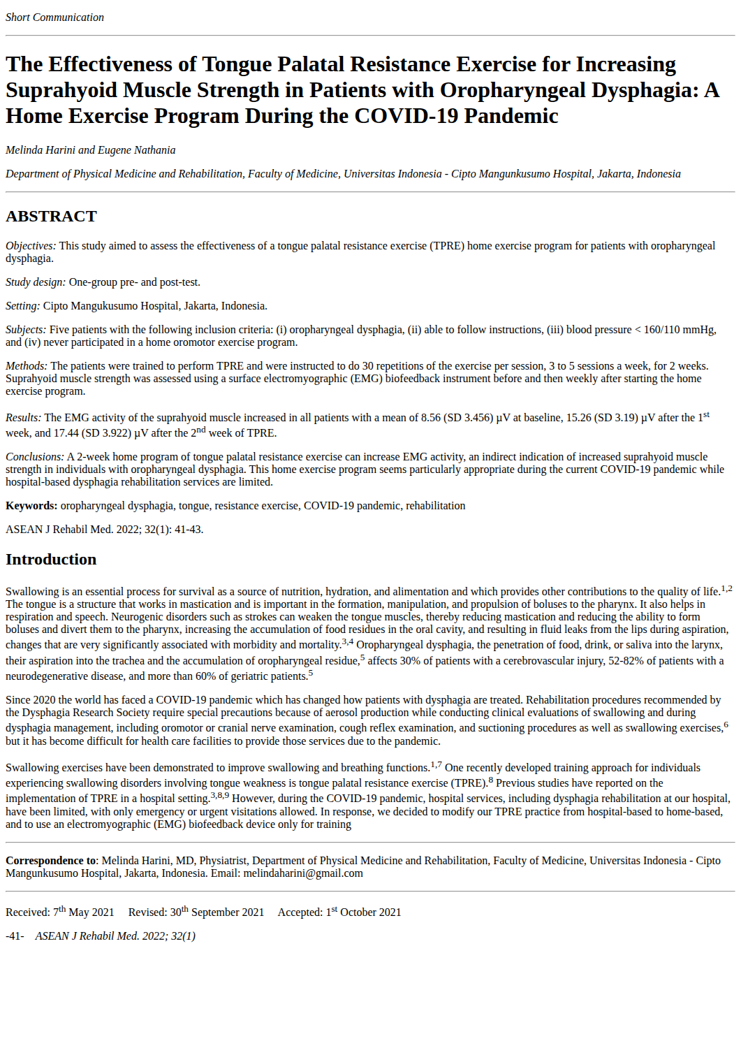Short Communication
The Effectiveness of Tongue Palatal Resistance Exercise for Increasing Suprahyoid Muscle Strength in Patients with Oropharyngeal Dysphagia: A Home Exercise Program During the COVID-19 Pandemic
Melinda Harini and Eugene Nathania
Department of Physical Medicine and Rehabilitation, Faculty of Medicine, Universitas Indonesia - Cipto Mangunkusumo Hospital, Jakarta, Indonesia
ABSTRACT
Objectives: This study aimed to assess the effectiveness of a tongue palatal resistance exercise (TPRE) home exercise program for patients with oropharyngeal dysphagia.
Study design: One-group pre- and post-test.
Setting: Cipto Mangukusumo Hospital, Jakarta, Indonesia.
Subjects: Five patients with the following inclusion criteria: (i) oropharyngeal dysphagia, (ii) able to follow instructions, (iii) blood pressure < 160/110 mmHg, and (iv) never participated in a home oromotor exercise program.
Methods: The patients were trained to perform TPRE and were instructed to do 30 repetitions of the exercise per session, 3 to 5 sessions a week, for 2 weeks. Suprahyoid muscle strength was assessed using a surface electromyographic (EMG) biofeedback instrument before and then weekly after starting the home exercise program.
Results: The EMG activity of the suprahyoid muscle increased in all patients with a mean of 8.56 (SD 3.456) µV at baseline, 15.26 (SD 3.19) µV after the 1st week, and 17.44 (SD 3.922) µV after the 2nd week of TPRE.
Conclusions: A 2-week home program of tongue palatal resistance exercise can increase EMG activity, an indirect indication of increased suprahyoid muscle strength in individuals with oropharyngeal dysphagia. This home exercise program seems particularly appropriate during the current COVID-19 pandemic while hospital-based dysphagia rehabilitation services are limited.
Keywords: oropharyngeal dysphagia, tongue, resistance exercise, COVID-19 pandemic, rehabilitation
ASEAN J Rehabil Med. 2022; 32(1): 41-43.
Introduction
Swallowing is an essential process for survival as a source of nutrition, hydration, and alimentation and which provides other contributions to the quality of life.1,2 The tongue is a structure that works in mastication and is important in the formation, manipulation, and propulsion of boluses to the pharynx. It also helps in respiration and speech. Neurogenic disorders such as strokes can weaken the tongue muscles, thereby reducing mastication and reducing the ability to form boluses and divert them to the pharynx, increasing the accumulation of food residues in the oral cavity, and resulting in fluid leaks from the lips during aspiration, changes that are very significantly associated with morbidity and mortality.3,4 Oropharyngeal dysphagia, the penetration of food, drink, or saliva into the larynx, their aspiration into the trachea and the accumulation of oropharyngeal residue,5 affects 30% of patients with a cerebrovascular injury, 52-82% of patients with a neurodegenerative disease, and more than 60% of geriatric patients.5
Since 2020 the world has faced a COVID-19 pandemic which has changed how patients with dysphagia are treated. Rehabilitation procedures recommended by the Dysphagia Research Society require special precautions because of aerosol production while conducting clinical evaluations of swallowing and during dysphagia management, including oromotor or cranial nerve examination, cough reflex examination, and suctioning procedures as well as swallowing exercises,6 but it has become difficult for health care facilities to provide those services due to the pandemic.
Swallowing exercises have been demonstrated to improve swallowing and breathing functions.1,7 One recently developed training approach for individuals experiencing swallowing disorders involving tongue weakness is tongue palatal resistance exercise (TPRE).8 Previous studies have reported on the implementation of TPRE in a hospital setting.3,8,9 However, during the COVID-19 pandemic, hospital services, including dysphagia rehabilitation at our hospital, have been limited, with only emergency or urgent visitations allowed. In response, we decided to modify our TPRE practice from hospital-based to home-based, and to use an electromyographic (EMG) biofeedback device only for training
Correspondence to: Melinda Harini, MD, Physiatrist, Department of Physical Medicine and Rehabilitation, Faculty of Medicine, Universitas Indonesia - Cipto Mangunkusumo Hospital, Jakarta, Indonesia. Email: melindaharini@gmail.com
Received: 7th May 2021 Revised: 30th September 2021 Accepted: 1st October 2021
-41- ASEAN J Rehabil Med. 2022; 32(1)